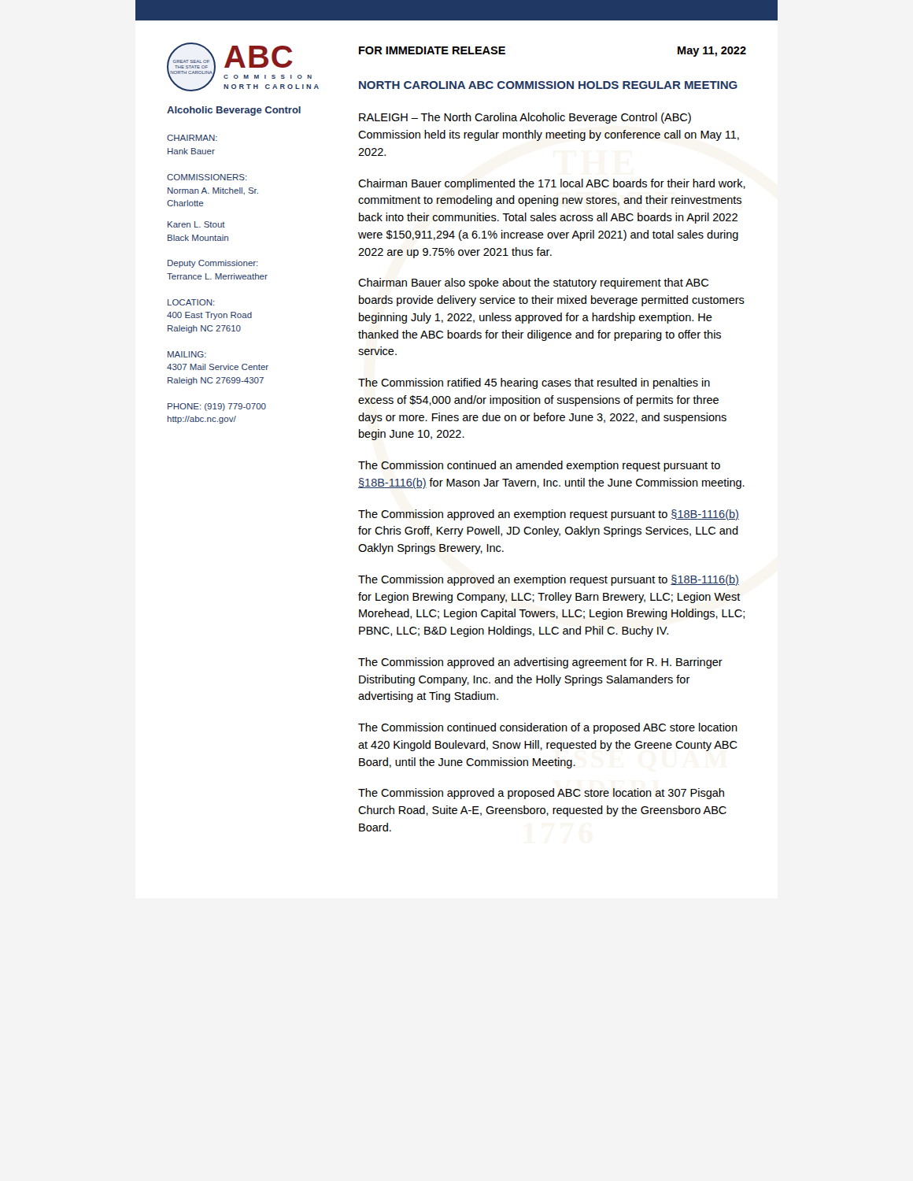THE STATE
MAY 20, 1775
ESSE QUAM VIDERI
1776
GREAT SEAL OF THE STATE OF NORTH CAROLINA
ABC C O M M I S S I O N NORTH CAROLINA
Alcoholic Beverage Control
CHAIRMAN:
Hank Bauer
COMMISSIONERS:
Norman A. Mitchell, Sr.
Charlotte
Karen L. Stout
Black Mountain
Deputy Commissioner:
Terrance L. Merriweather
LOCATION:
400 East Tryon Road
Raleigh NC 27610
MAILING:
4307 Mail Service Center
Raleigh NC 27699-4307
PHONE: (919) 779-0700
http://abc.nc.gov/
FOR IMMEDIATE RELEASE May 11, 2022
NORTH CAROLINA ABC COMMISSION HOLDS REGULAR MEETING
RALEIGH – The North Carolina Alcoholic Beverage Control (ABC) Commission held its regular monthly meeting by conference call on May 11, 2022.
Chairman Bauer complimented the 171 local ABC boards for their hard work, commitment to remodeling and opening new stores, and their reinvestments back into their communities. Total sales across all ABC boards in April 2022 were $150,911,294 (a 6.1% increase over April 2021) and total sales during 2022 are up 9.75% over 2021 thus far.
Chairman Bauer also spoke about the statutory requirement that ABC boards provide delivery service to their mixed beverage permitted customers beginning July 1, 2022, unless approved for a hardship exemption. He thanked the ABC boards for their diligence and for preparing to offer this service.
The Commission ratified 45 hearing cases that resulted in penalties in excess of $54,000 and/or imposition of suspensions of permits for three days or more. Fines are due on or before June 3, 2022, and suspensions begin June 10, 2022.
The Commission continued an amended exemption request pursuant to §18B-1116(b) for Mason Jar Tavern, Inc. until the June Commission meeting.
The Commission approved an exemption request pursuant to §18B-1116(b) for Chris Groff, Kerry Powell, JD Conley, Oaklyn Springs Services, LLC and Oaklyn Springs Brewery, Inc.
The Commission approved an exemption request pursuant to §18B-1116(b) for Legion Brewing Company, LLC; Trolley Barn Brewery, LLC; Legion West Morehead, LLC; Legion Capital Towers, LLC; Legion Brewing Holdings, LLC; PBNC, LLC; B&D Legion Holdings, LLC and Phil C. Buchy IV.
The Commission approved an advertising agreement for R. H. Barringer Distributing Company, Inc. and the Holly Springs Salamanders for advertising at Ting Stadium.
The Commission continued consideration of a proposed ABC store location at 420 Kingold Boulevard, Snow Hill, requested by the Greene County ABC Board, until the June Commission Meeting.
The Commission approved a proposed ABC store location at 307 Pisgah Church Road, Suite A-E, Greensboro, requested by the Greensboro ABC Board.